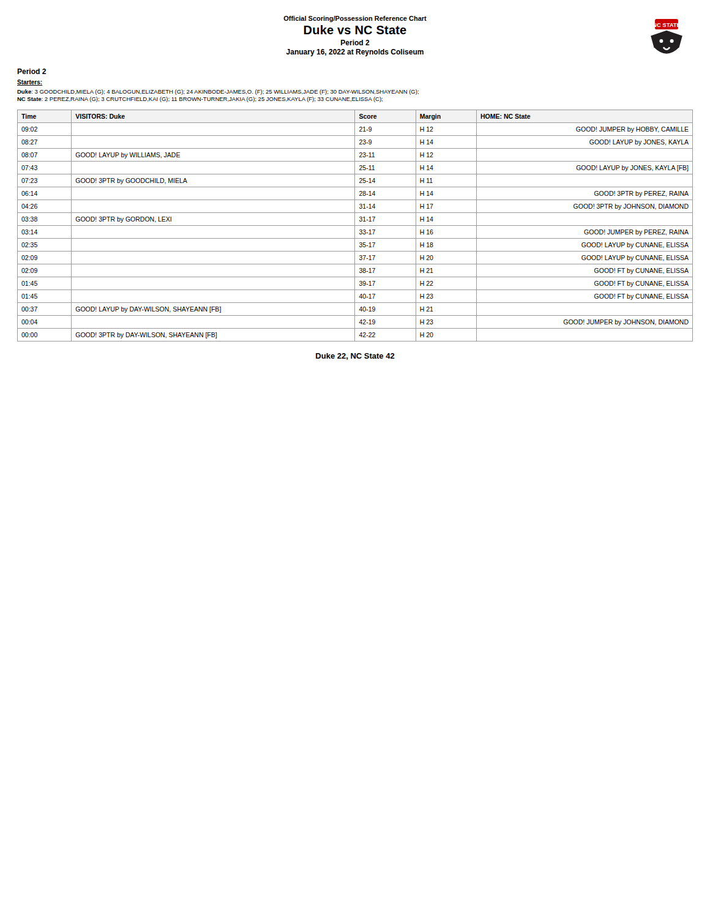Official Scoring/Possession Reference Chart
Duke vs NC State
Period 2
January 16, 2022 at Reynolds Coliseum
Period 2
Starters:
Duke: 3 GOODCHILD,MIELA (G); 4 BALOGUN,ELIZABETH (G); 24 AKINBODE-JAMES,O. (F); 25 WILLIAMS,JADE (F); 30 DAY-WILSON,SHAYEANN (G);
NC State: 2 PEREZ,RAINA (G); 3 CRUTCHFIELD,KAI (G); 11 BROWN-TURNER,JAKIA (G); 25 JONES,KAYLA (F); 33 CUNANE,ELISSA (C);
| Time | VISITORS: Duke | Score | Margin | HOME: NC State |
| --- | --- | --- | --- | --- |
| 09:02 | | 21-9 | H 12 | GOOD! JUMPER by HOBBY, CAMILLE |
| 08:27 | | 23-9 | H 14 | GOOD! LAYUP by JONES, KAYLA |
| 08:07 | GOOD! LAYUP by WILLIAMS, JADE | 23-11 | H 12 | |
| 07:43 | | 25-11 | H 14 | GOOD! LAYUP by JONES, KAYLA [FB] |
| 07:23 | GOOD! 3PTR by GOODCHILD, MIELA | 25-14 | H 11 | |
| 06:14 | | 28-14 | H 14 | GOOD! 3PTR by PEREZ, RAINA |
| 04:26 | | 31-14 | H 17 | GOOD! 3PTR by JOHNSON, DIAMOND |
| 03:38 | GOOD! 3PTR by GORDON, LEXI | 31-17 | H 14 | |
| 03:14 | | 33-17 | H 16 | GOOD! JUMPER by PEREZ, RAINA |
| 02:35 | | 35-17 | H 18 | GOOD! LAYUP by CUNANE, ELISSA |
| 02:09 | | 37-17 | H 20 | GOOD! LAYUP by CUNANE, ELISSA |
| 02:09 | | 38-17 | H 21 | GOOD! FT by CUNANE, ELISSA |
| 01:45 | | 39-17 | H 22 | GOOD! FT by CUNANE, ELISSA |
| 01:45 | | 40-17 | H 23 | GOOD! FT by CUNANE, ELISSA |
| 00:37 | GOOD! LAYUP by DAY-WILSON, SHAYEANN [FB] | 40-19 | H 21 | |
| 00:04 | | 42-19 | H 23 | GOOD! JUMPER by JOHNSON, DIAMOND |
| 00:00 | GOOD! 3PTR by DAY-WILSON, SHAYEANN [FB] | 42-22 | H 20 | |
Duke 22, NC State 42